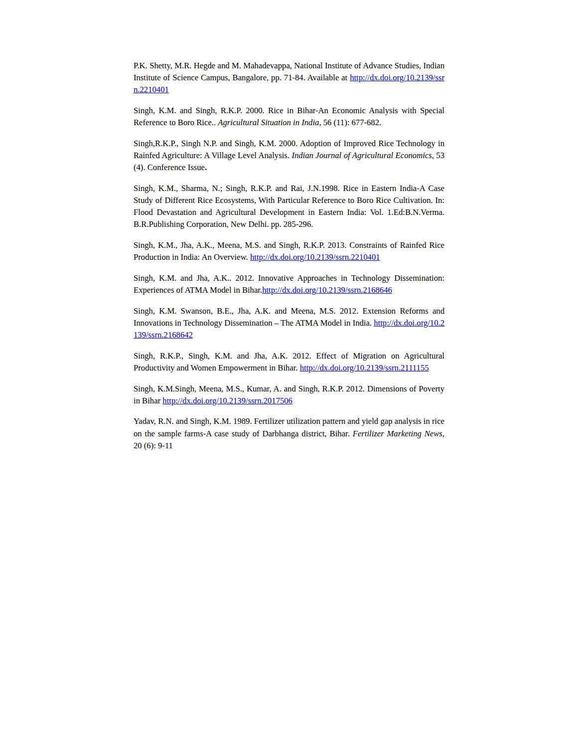P.K. Shetty, M.R. Hegde and M. Mahadevappa, National Institute of Advance Studies, Indian Institute of Science Campus, Bangalore, pp. 71-84. Available at http://dx.doi.org/10.2139/ssrn.2210401
Singh, K.M. and Singh, R.K.P. 2000. Rice in Bihar-An Economic Analysis with Special Reference to Boro Rice.. Agricultural Situation in India, 56 (11): 677-682.
Singh,R.K.P., Singh N.P. and Singh, K.M. 2000. Adoption of Improved Rice Technology in Rainfed Agriculture: A Village Level Analysis. Indian Journal of Agricultural Economics, 53 (4). Conference Issue.
Singh, K.M., Sharma, N.; Singh, R.K.P. and Rai, J.N.1998. Rice in Eastern India-A Case Study of Different Rice Ecosystems, With Particular Reference to Boro Rice Cultivation. In: Flood Devastation and Agricultural Development in Eastern India: Vol. 1.Ed:B.N.Verma. B.R.Publishing Corporation, New Delhi. pp. 285-296.
Singh, K.M., Jha, A.K., Meena, M.S. and Singh, R.K.P. 2013. Constraints of Rainfed Rice Production in India: An Overview. http://dx.doi.org/10.2139/ssrn.2210401
Singh, K.M. and Jha, A.K.. 2012. Innovative Approaches in Technology Dissemination: Experiences of ATMA Model in Bihar.http://dx.doi.org/10.2139/ssrn.2168646
Singh, K.M. Swanson, B.E., Jha, A.K. and Meena, M.S. 2012. Extension Reforms and Innovations in Technology Dissemination – The ATMA Model in India. http://dx.doi.org/10.2139/ssrn.2168642
Singh, R.K.P., Singh, K.M. and Jha, A.K. 2012. Effect of Migration on Agricultural Productivity and Women Empowerment in Bihar. http://dx.doi.org/10.2139/ssrn.2111155
Singh, K.M.Singh, Meena, M.S., Kumar, A. and Singh, R.K.P. 2012. Dimensions of Poverty in Bihar http://dx.doi.org/10.2139/ssrn.2017506
Yadav, R.N. and Singh, K.M. 1989. Fertilizer utilization pattern and yield gap analysis in rice on the sample farms-A case study of Darbhanga district, Bihar. Fertilizer Marketing News, 20 (6): 9-11